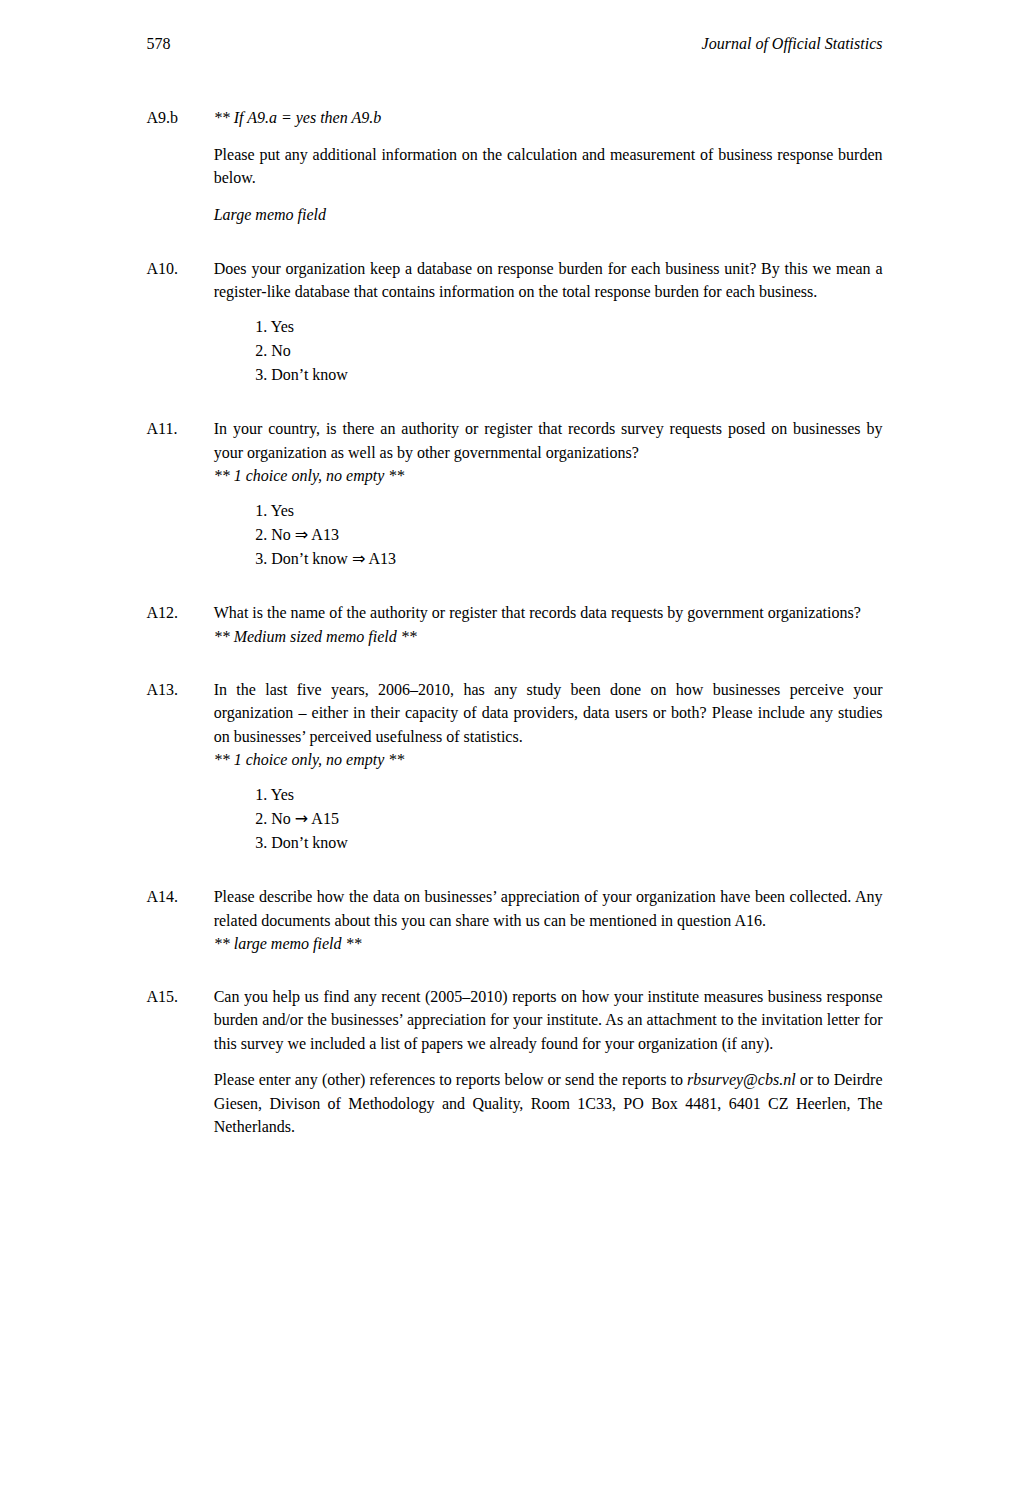578 Journal of Official Statistics
A9.b
** If A9.a = yes then A9.b
Please put any additional information on the calculation and measurement of business response burden below.
Large memo field
A10.
Does your organization keep a database on response burden for each business unit? By this we mean a register-like database that contains information on the total response burden for each business.
1. Yes
2. No
3. Don’t know
A11.
In your country, is there an authority or register that records survey requests posed on businesses by your organization as well as by other governmental organizations?
** 1 choice only, no empty **
1. Yes
2. No ⇒ A13
3. Don’t know ⇒ A13
A12.
What is the name of the authority or register that records data requests by government organizations?
** Medium sized memo field **
A13.
In the last five years, 2006–2010, has any study been done on how businesses perceive your organization – either in their capacity of data providers, data users or both? Please include any studies on businesses’ perceived usefulness of statistics.
** 1 choice only, no empty **
1. Yes
2. No → A15
3. Don’t know
A14.
Please describe how the data on businesses’ appreciation of your organization have been collected. Any related documents about this you can share with us can be mentioned in question A16.
** large memo field **
A15.
Can you help us find any recent (2005–2010) reports on how your institute measures business response burden and/or the businesses’ appreciation for your institute. As an attachment to the invitation letter for this survey we included a list of papers we already found for your organization (if any).
Please enter any (other) references to reports below or send the reports to rbsurvey@cbs.nl or to Deirdre Giesen, Divison of Methodology and Quality, Room 1C33, PO Box 4481, 6401 CZ Heerlen, The Netherlands.